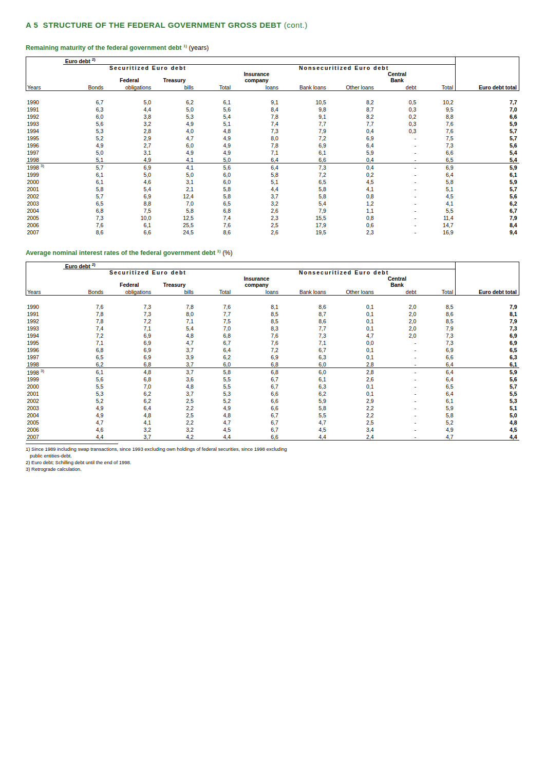A 5 STRUCTURE OF THE FEDERAL GOVERNMENT GROSS DEBT (cont.)
Remaining maturity of the federal government debt 1) (years)
| | Euro debt 2) | |
| --- | --- | --- |
| | Securitized Euro debt | Nonsecuritized Euro debt | |
| | | | | | Insurance | | | Central | | |
| | | Federal | Treasury | | company | | | Bank | | |
| Years | Bonds | obligations | bills | Total | loans | Bank loans | Other loans | debt | Total | Euro debt total |
| 1990 | 6,7 | 5,0 | 6,2 | 6,1 | 9,1 | 10,5 | 8,2 | 0,5 | 10,2 | 7,7 |
| 1991 | 6,3 | 4,4 | 5,0 | 5,6 | 8,4 | 9,8 | 8,7 | 0,3 | 9,5 | 7,0 |
| 1992 | 6,0 | 3,8 | 5,3 | 5,4 | 7,8 | 9,1 | 8,2 | 0,2 | 8,8 | 6,6 |
| 1993 | 5,6 | 3,2 | 4,9 | 5,1 | 7,4 | 7,7 | 7,7 | 0,3 | 7,6 | 5,9 |
| 1994 | 5,3 | 2,8 | 4,0 | 4,8 | 7,3 | 7,9 | 0,4 | 0,3 | 7,6 | 5,7 |
| 1995 | 5,2 | 2,9 | 4,7 | 4,9 | 8,0 | 7,2 | 6,9 | - | 7,5 | 5,7 |
| 1996 | 4,9 | 2,7 | 6,0 | 4,9 | 7,8 | 6,9 | 6,4 | - | 7,3 | 5,6 |
| 1997 | 5,0 | 3,1 | 4,9 | 4,9 | 7,1 | 6,1 | 5,9 | - | 6,6 | 5,4 |
| 1998 | 5,1 | 4,9 | 4,1 | 5,0 | 6,4 | 6,6 | 0,4 | - | 6,5 | 5,4 |
| 1998 3) | 5,7 | 6,9 | 4,1 | 5,6 | 6,4 | 7,3 | 0,4 | - | 6,9 | 5,9 |
| 1999 | 6,1 | 5,0 | 5,0 | 6,0 | 5,8 | 7,2 | 0,2 | - | 6,4 | 6,1 |
| 2000 | 6,1 | 4,6 | 3,1 | 6,0 | 5,1 | 6,5 | 4,5 | - | 5,8 | 5,9 |
| 2001 | 5,8 | 5,4 | 2,1 | 5,8 | 4,4 | 5,8 | 4,1 | - | 5,1 | 5,7 |
| 2002 | 5,7 | 6,9 | 12,4 | 5,8 | 3,7 | 5,8 | 0,8 | - | 4,5 | 5,6 |
| 2003 | 6,5 | 8,8 | 7,0 | 6,5 | 3,2 | 5,4 | 1,2 | - | 4,1 | 6,2 |
| 2004 | 6,8 | 7,5 | 5,8 | 6,8 | 2,6 | 7,9 | 1,1 | - | 5,5 | 6,7 |
| 2005 | 7,3 | 10,0 | 12,5 | 7,4 | 2,3 | 15,5 | 0,8 | - | 11,4 | 7,9 |
| 2006 | 7,6 | 6,1 | 25,5 | 7,6 | 2,5 | 17,9 | 0,6 | - | 14,7 | 8,4 |
| 2007 | 8,6 | 6,6 | 24,5 | 8,6 | 2,6 | 19,5 | 2,3 | - | 16,9 | 9,4 |
Average nominal interest rates of the federal government debt 1) (%)
| | Euro debt 2) | |
| --- | --- | --- |
| | Securitized Euro debt | Nonsecuritized Euro debt | |
| | | | | | Insurance | | | Central | | |
| | | Federal | Treasury | | company | | | Bank | | |
| Years | Bonds | obligations | bills | Total | loans | Bank loans | Other loans | debt | Total | Euro debt total |
| 1990 | 7,6 | 7,3 | 7,8 | 7,6 | 8,1 | 8,6 | 0,1 | 2,0 | 8,5 | 7,9 |
| 1991 | 7,8 | 7,3 | 8,0 | 7,7 | 8,5 | 8,7 | 0,1 | 2,0 | 8,6 | 8,1 |
| 1992 | 7,8 | 7,2 | 7,1 | 7,5 | 8,5 | 8,6 | 0,1 | 2,0 | 8,5 | 7,9 |
| 1993 | 7,4 | 7,1 | 5,4 | 7,0 | 8,3 | 7,7 | 0,1 | 2,0 | 7,9 | 7,3 |
| 1994 | 7,2 | 6,9 | 4,8 | 6,8 | 7,6 | 7,3 | 4,7 | 2,0 | 7,3 | 6,9 |
| 1995 | 7,1 | 6,9 | 4,7 | 6,7 | 7,6 | 7,1 | 0,0 | - | 7,3 | 6,9 |
| 1996 | 6,8 | 6,9 | 3,7 | 6,4 | 7,2 | 6,7 | 0,1 | - | 6,9 | 6,5 |
| 1997 | 6,5 | 6,9 | 3,9 | 6,2 | 6,9 | 6,3 | 0,1 | - | 6,6 | 6,3 |
| 1998 | 6,2 | 6,8 | 3,7 | 6,0 | 6,8 | 6,0 | 2,8 | - | 6,4 | 6,1 |
| 1998 3) | 6,1 | 4,8 | 3,7 | 5,8 | 6,8 | 6,0 | 2,8 | - | 6,4 | 5,9 |
| 1999 | 5,6 | 6,8 | 3,6 | 5,5 | 6,7 | 6,1 | 2,6 | - | 6,4 | 5,6 |
| 2000 | 5,5 | 7,0 | 4,8 | 5,5 | 6,7 | 6,3 | 0,1 | - | 6,5 | 5,7 |
| 2001 | 5,3 | 6,2 | 3,7 | 5,3 | 6,6 | 6,2 | 0,1 | - | 6,4 | 5,5 |
| 2002 | 5,2 | 6,2 | 2,5 | 5,2 | 6,6 | 5,9 | 2,9 | - | 6,1 | 5,3 |
| 2003 | 4,9 | 6,4 | 2,2 | 4,9 | 6,6 | 5,8 | 2,2 | - | 5,9 | 5,1 |
| 2004 | 4,9 | 4,8 | 2,5 | 4,8 | 6,7 | 5,5 | 2,2 | - | 5,8 | 5,0 |
| 2005 | 4,7 | 4,1 | 2,2 | 4,7 | 6,7 | 4,7 | 2,5 | - | 5,2 | 4,8 |
| 2006 | 4,6 | 3,2 | 3,2 | 4,5 | 6,7 | 4,5 | 3,4 | - | 4,9 | 4,5 |
| 2007 | 4,4 | 3,7 | 4,2 | 4,4 | 6,6 | 4,4 | 2,4 | - | 4,7 | 4,4 |
1) Since 1989 including swap transactions, since 1993 excluding own holdings of federal securities, since 1998 excluding
public entities-debt.
2) Euro debt; Schilling debt until the end of 1998.
3) Retrograde calculation.